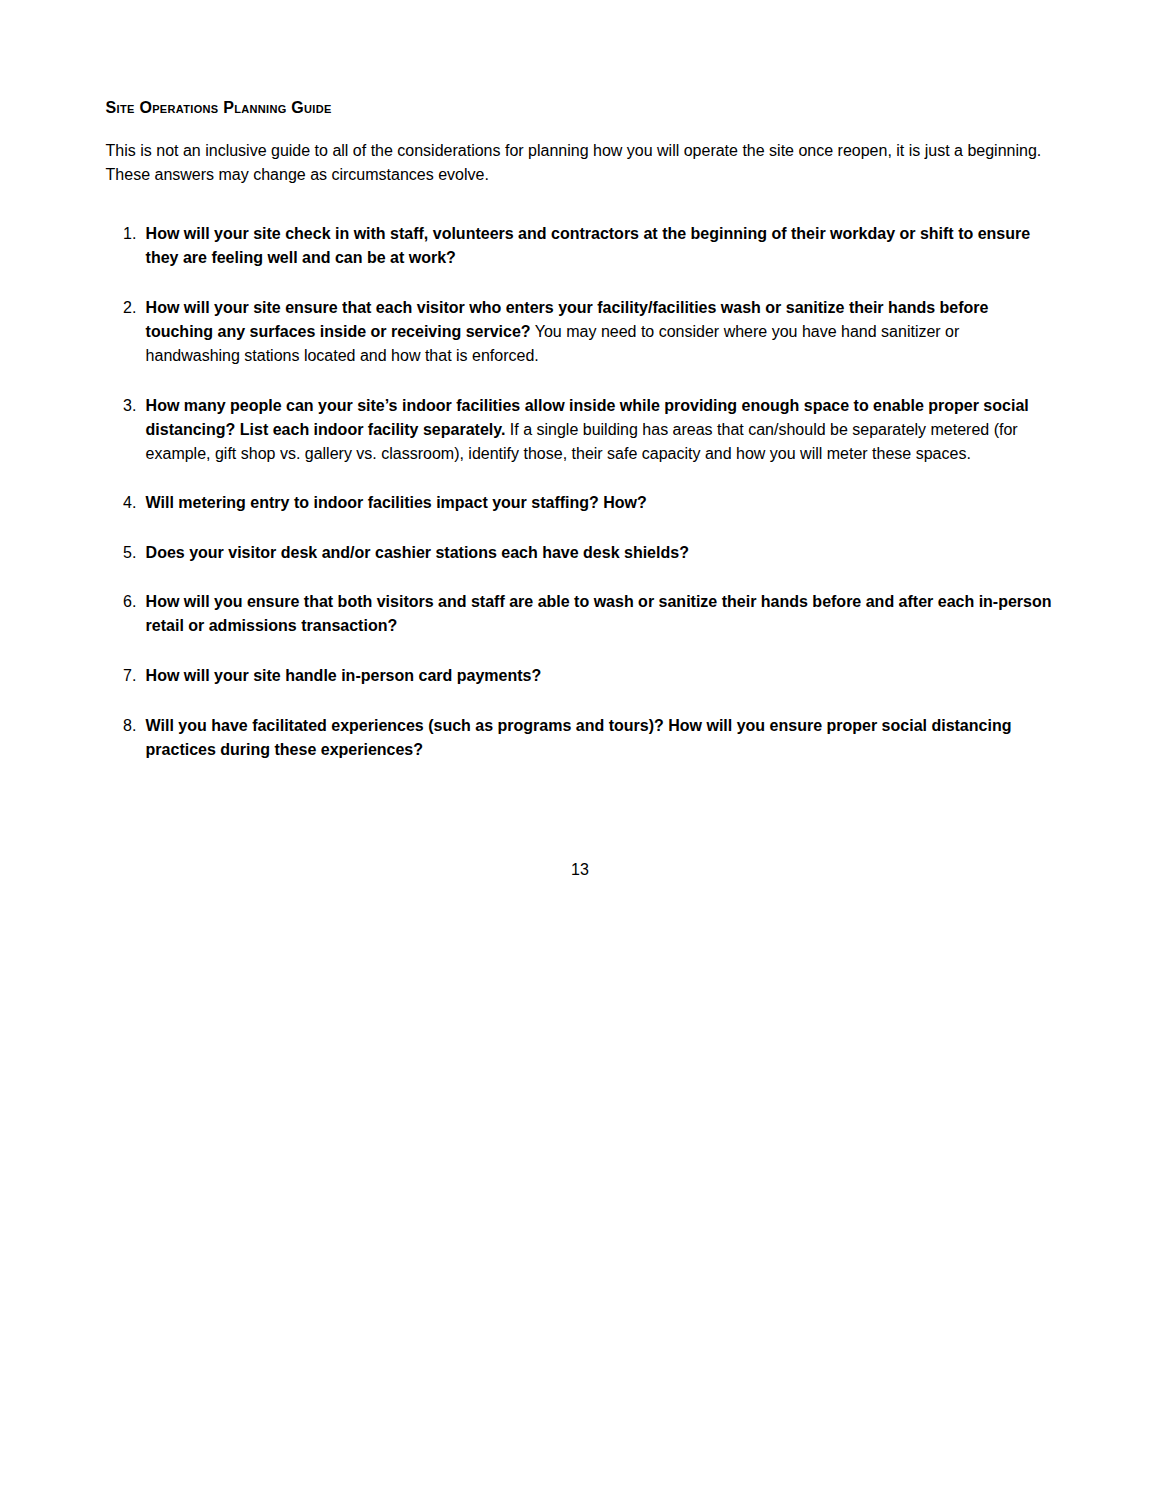Site Operations Planning Guide
This is not an inclusive guide to all of the considerations for planning how you will operate the site once reopen, it is just a beginning. These answers may change as circumstances evolve.
How will your site check in with staff, volunteers and contractors at the beginning of their workday or shift to ensure they are feeling well and can be at work?
How will your site ensure that each visitor who enters your facility/facilities wash or sanitize their hands before touching any surfaces inside or receiving service? You may need to consider where you have hand sanitizer or handwashing stations located and how that is enforced.
How many people can your site’s indoor facilities allow inside while providing enough space to enable proper social distancing? List each indoor facility separately. If a single building has areas that can/should be separately metered (for example, gift shop vs. gallery vs. classroom), identify those, their safe capacity and how you will meter these spaces.
Will metering entry to indoor facilities impact your staffing? How?
Does your visitor desk and/or cashier stations each have desk shields?
How will you ensure that both visitors and staff are able to wash or sanitize their hands before and after each in-person retail or admissions transaction?
How will your site handle in-person card payments?
Will you have facilitated experiences (such as programs and tours)? How will you ensure proper social distancing practices during these experiences?
13